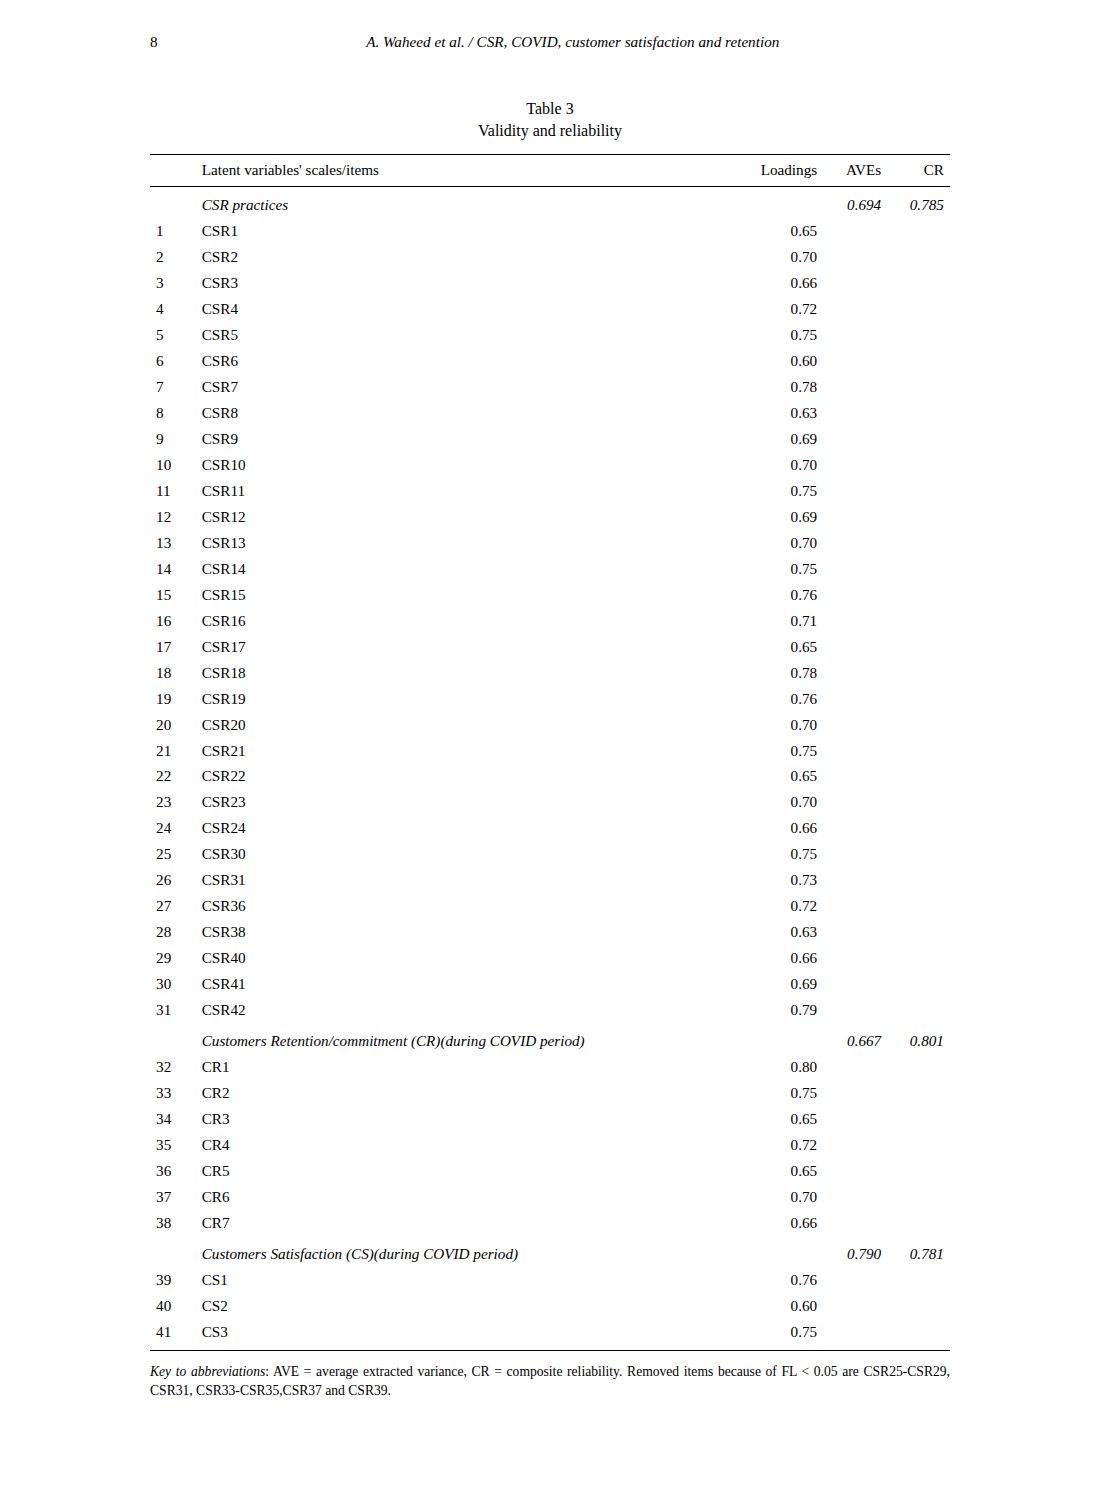8 A. Waheed et al. / CSR, COVID, customer satisfaction and retention
Table 3 Validity and reliability
| | Latent variables' scales/items | Loadings | AVEs | CR |
| --- | --- | --- | --- | --- |
| | CSR practices | | 0.694 | 0.785 |
| 1 | CSR1 | 0.65 | | |
| 2 | CSR2 | 0.70 | | |
| 3 | CSR3 | 0.66 | | |
| 4 | CSR4 | 0.72 | | |
| 5 | CSR5 | 0.75 | | |
| 6 | CSR6 | 0.60 | | |
| 7 | CSR7 | 0.78 | | |
| 8 | CSR8 | 0.63 | | |
| 9 | CSR9 | 0.69 | | |
| 10 | CSR10 | 0.70 | | |
| 11 | CSR11 | 0.75 | | |
| 12 | CSR12 | 0.69 | | |
| 13 | CSR13 | 0.70 | | |
| 14 | CSR14 | 0.75 | | |
| 15 | CSR15 | 0.76 | | |
| 16 | CSR16 | 0.71 | | |
| 17 | CSR17 | 0.65 | | |
| 18 | CSR18 | 0.78 | | |
| 19 | CSR19 | 0.76 | | |
| 20 | CSR20 | 0.70 | | |
| 21 | CSR21 | 0.75 | | |
| 22 | CSR22 | 0.65 | | |
| 23 | CSR23 | 0.70 | | |
| 24 | CSR24 | 0.66 | | |
| 25 | CSR30 | 0.75 | | |
| 26 | CSR31 | 0.73 | | |
| 27 | CSR36 | 0.72 | | |
| 28 | CSR38 | 0.63 | | |
| 29 | CSR40 | 0.66 | | |
| 30 | CSR41 | 0.69 | | |
| 31 | CSR42 | 0.79 | | |
| | Customers Retention/commitment (CR)(during COVID period) | | 0.667 | 0.801 |
| 32 | CR1 | 0.80 | | |
| 33 | CR2 | 0.75 | | |
| 34 | CR3 | 0.65 | | |
| 35 | CR4 | 0.72 | | |
| 36 | CR5 | 0.65 | | |
| 37 | CR6 | 0.70 | | |
| 38 | CR7 | 0.66 | | |
| | Customers Satisfaction (CS)(during COVID period) | | 0.790 | 0.781 |
| 39 | CS1 | 0.76 | | |
| 40 | CS2 | 0.60 | | |
| 41 | CS3 | 0.75 | | |
Key to abbreviations: AVE = average extracted variance, CR = composite reliability. Removed items because of FL < 0.05 are CSR25-CSR29, CSR31, CSR33-CSR35,CSR37 and CSR39.